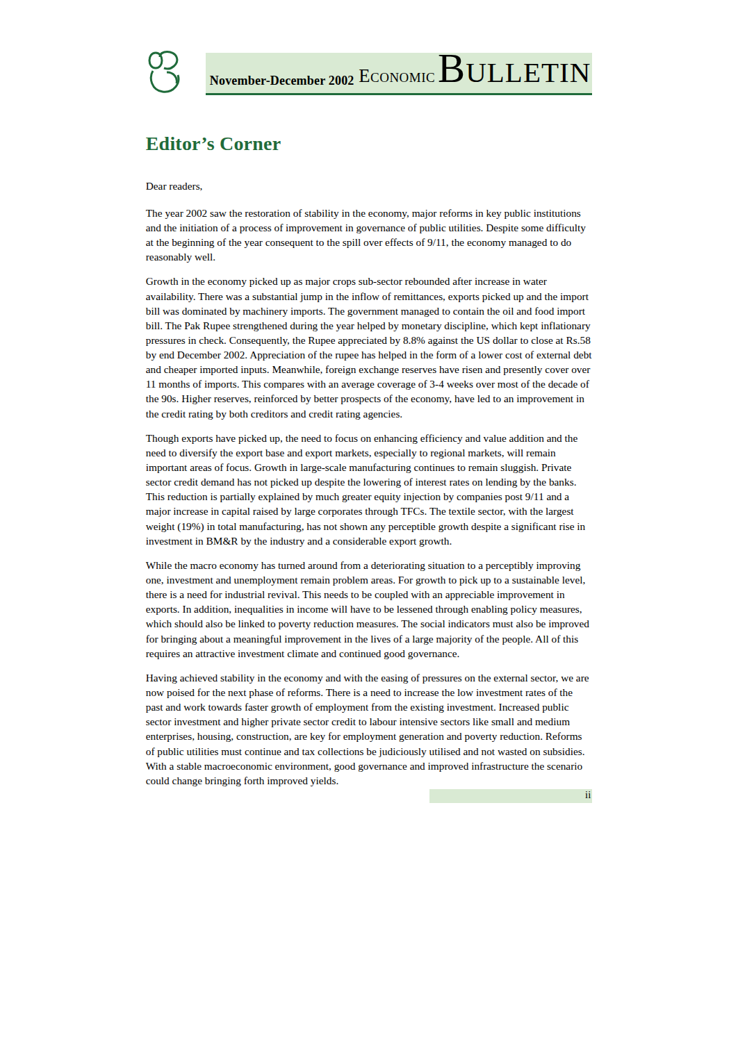November-December 2002
Economic Bulletin
Editor’s Corner
Dear readers,
The year 2002 saw the restoration of stability in the economy, major reforms in key public institutions and the initiation of a process of improvement in governance of public utilities. Despite some difficulty at the beginning of the year consequent to the spill over effects of 9/11, the economy managed to do reasonably well.
Growth in the economy picked up as major crops sub-sector rebounded after increase in water availability. There was a substantial jump in the inflow of remittances, exports picked up and the import bill was dominated by machinery imports. The government managed to contain the oil and food import bill. The Pak Rupee strengthened during the year helped by monetary discipline, which kept inflationary pressures in check. Consequently, the Rupee appreciated by 8.8% against the US dollar to close at Rs.58 by end December 2002. Appreciation of the rupee has helped in the form of a lower cost of external debt and cheaper imported inputs. Meanwhile, foreign exchange reserves have risen and presently cover over 11 months of imports. This compares with an average coverage of 3-4 weeks over most of the decade of the 90s. Higher reserves, reinforced by better prospects of the economy, have led to an improvement in the credit rating by both creditors and credit rating agencies.
Though exports have picked up, the need to focus on enhancing efficiency and value addition and the need to diversify the export base and export markets, especially to regional markets, will remain important areas of focus. Growth in large-scale manufacturing continues to remain sluggish. Private sector credit demand has not picked up despite the lowering of interest rates on lending by the banks. This reduction is partially explained by much greater equity injection by companies post 9/11 and a major increase in capital raised by large corporates through TFCs. The textile sector, with the largest weight (19%) in total manufacturing, has not shown any perceptible growth despite a significant rise in investment in BM&R by the industry and a considerable export growth.
While the macro economy has turned around from a deteriorating situation to a perceptibly improving one, investment and unemployment remain problem areas. For growth to pick up to a sustainable level, there is a need for industrial revival. This needs to be coupled with an appreciable improvement in exports. In addition, inequalities in income will have to be lessened through enabling policy measures, which should also be linked to poverty reduction measures. The social indicators must also be improved for bringing about a meaningful improvement in the lives of a large majority of the people. All of this requires an attractive investment climate and continued good governance.
Having achieved stability in the economy and with the easing of pressures on the external sector, we are now poised for the next phase of reforms. There is a need to increase the low investment rates of the past and work towards faster growth of employment from the existing investment. Increased public sector investment and higher private sector credit to labour intensive sectors like small and medium enterprises, housing, construction, are key for employment generation and poverty reduction. Reforms of public utilities must continue and tax collections be judiciously utilised and not wasted on subsidies. With a stable macroeconomic environment, good governance and improved infrastructure the scenario could change bringing forth improved yields.
ii